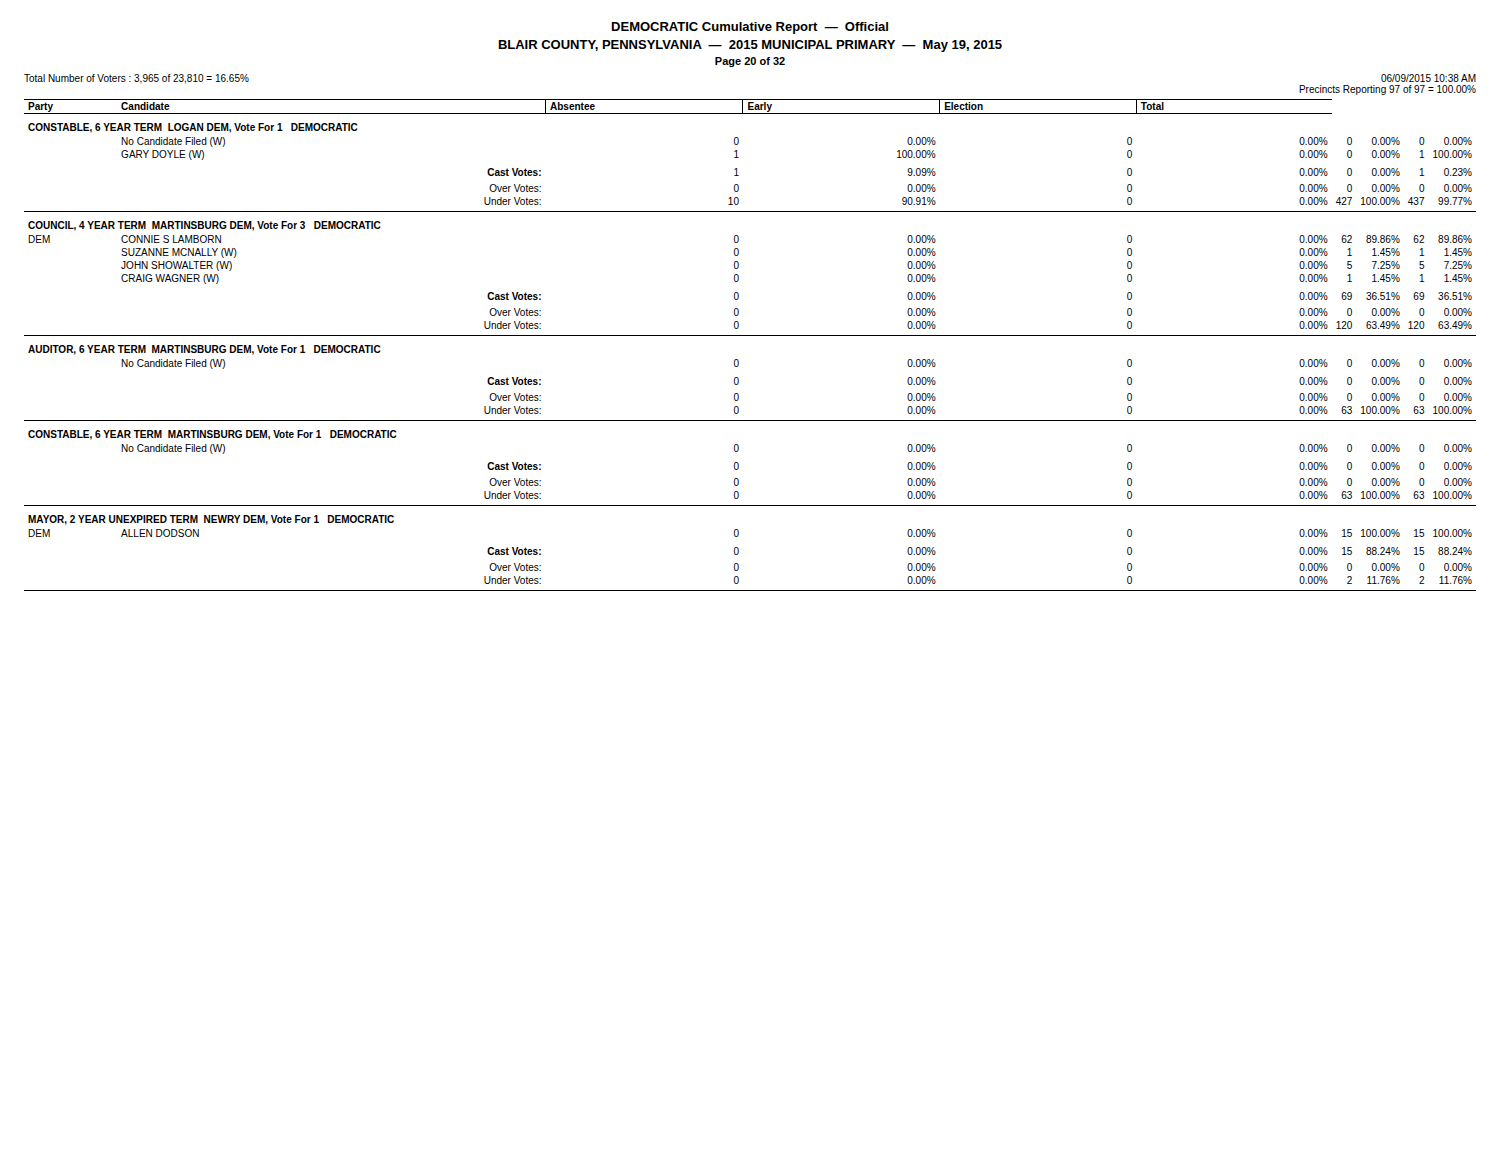DEMOCRATIC Cumulative Report — Official
BLAIR COUNTY, PENNSYLVANIA — 2015 MUNICIPAL PRIMARY — May 19, 2015
Page 20 of 32
Total Number of Voters : 3,965 of 23,810 = 16.65%
06/09/2015 10:38 AM
Precincts Reporting 97 of 97 = 100.00%
| Party | Candidate | Absentee | Early | Election | Total |
| --- | --- | --- | --- | --- | --- |
| CONSTABLE, 6 YEAR TERM LOGAN DEM, Vote For 1 DEMOCRATIC |
| | No Candidate Filed (W) | 0 | 0.00% | 0 | 0.00% | 0 | 0.00% | 0 | 0.00% |
| | GARY DOYLE (W) | 1 | 100.00% | 0 | 0.00% | 0 | 0.00% | 1 | 100.00% |
| | Cast Votes: | 1 | 9.09% | 0 | 0.00% | 0 | 0.00% | 1 | 0.23% |
| | Over Votes: | 0 | 0.00% | 0 | 0.00% | 0 | 0.00% | 0 | 0.00% |
| | Under Votes: | 10 | 90.91% | 0 | 0.00% | 427 | 100.00% | 437 | 99.77% |
| COUNCIL, 4 YEAR TERM MARTINSBURG DEM, Vote For 3 DEMOCRATIC |
| DEM | CONNIE S LAMBORN | 0 | 0.00% | 0 | 0.00% | 62 | 89.86% | 62 | 89.86% |
| | SUZANNE MCNALLY (W) | 0 | 0.00% | 0 | 0.00% | 1 | 1.45% | 1 | 1.45% |
| | JOHN SHOWALTER (W) | 0 | 0.00% | 0 | 0.00% | 5 | 7.25% | 5 | 7.25% |
| | CRAIG WAGNER (W) | 0 | 0.00% | 0 | 0.00% | 1 | 1.45% | 1 | 1.45% |
| | Cast Votes: | 0 | 0.00% | 0 | 0.00% | 69 | 36.51% | 69 | 36.51% |
| | Over Votes: | 0 | 0.00% | 0 | 0.00% | 0 | 0.00% | 0 | 0.00% |
| | Under Votes: | 0 | 0.00% | 0 | 0.00% | 120 | 63.49% | 120 | 63.49% |
| AUDITOR, 6 YEAR TERM MARTINSBURG DEM, Vote For 1 DEMOCRATIC |
| | No Candidate Filed (W) | 0 | 0.00% | 0 | 0.00% | 0 | 0.00% | 0 | 0.00% |
| | Cast Votes: | 0 | 0.00% | 0 | 0.00% | 0 | 0.00% | 0 | 0.00% |
| | Over Votes: | 0 | 0.00% | 0 | 0.00% | 0 | 0.00% | 0 | 0.00% |
| | Under Votes: | 0 | 0.00% | 0 | 0.00% | 63 | 100.00% | 63 | 100.00% |
| CONSTABLE, 6 YEAR TERM MARTINSBURG DEM, Vote For 1 DEMOCRATIC |
| | No Candidate Filed (W) | 0 | 0.00% | 0 | 0.00% | 0 | 0.00% | 0 | 0.00% |
| | Cast Votes: | 0 | 0.00% | 0 | 0.00% | 0 | 0.00% | 0 | 0.00% |
| | Over Votes: | 0 | 0.00% | 0 | 0.00% | 0 | 0.00% | 0 | 0.00% |
| | Under Votes: | 0 | 0.00% | 0 | 0.00% | 63 | 100.00% | 63 | 100.00% |
| MAYOR, 2 YEAR UNEXPIRED TERM NEWRY DEM, Vote For 1 DEMOCRATIC |
| DEM | ALLEN DODSON | 0 | 0.00% | 0 | 0.00% | 15 | 100.00% | 15 | 100.00% |
| | Cast Votes: | 0 | 0.00% | 0 | 0.00% | 15 | 88.24% | 15 | 88.24% |
| | Over Votes: | 0 | 0.00% | 0 | 0.00% | 0 | 0.00% | 0 | 0.00% |
| | Under Votes: | 0 | 0.00% | 0 | 0.00% | 2 | 11.76% | 2 | 11.76% |